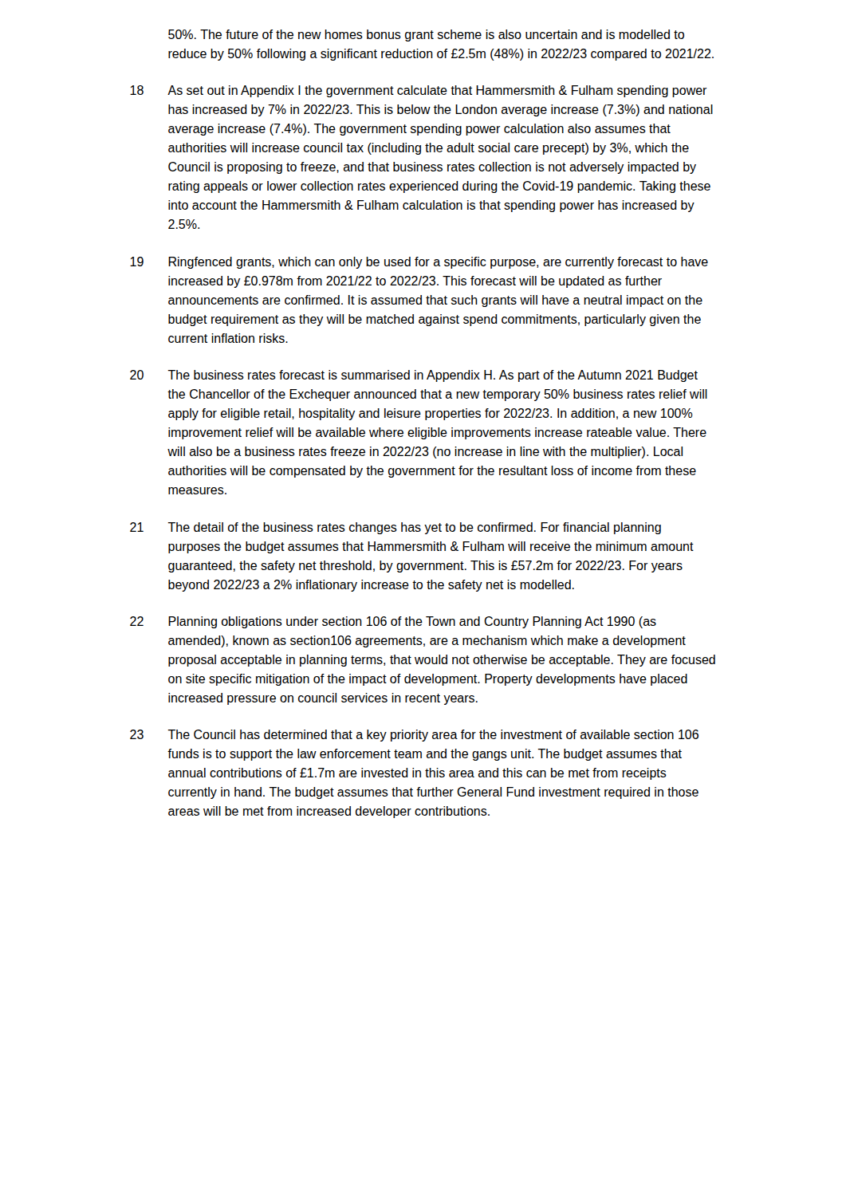50%. The future of the new homes bonus grant scheme is also uncertain and is modelled to reduce by 50% following a significant reduction of £2.5m (48%) in 2022/23 compared to 2021/22.
18
As set out in Appendix I the government calculate that Hammersmith & Fulham spending power has increased by 7% in 2022/23. This is below the London average increase (7.3%) and national average increase (7.4%). The government spending power calculation also assumes that authorities will increase council tax (including the adult social care precept) by 3%, which the Council is proposing to freeze, and that business rates collection is not adversely impacted by rating appeals or lower collection rates experienced during the Covid-19 pandemic. Taking these into account the Hammersmith & Fulham calculation is that spending power has increased by 2.5%.
19
Ringfenced grants, which can only be used for a specific purpose, are currently forecast to have increased by £0.978m from 2021/22 to 2022/23. This forecast will be updated as further announcements are confirmed. It is assumed that such grants will have a neutral impact on the budget requirement as they will be matched against spend commitments, particularly given the current inflation risks.
20
The business rates forecast is summarised in Appendix H. As part of the Autumn 2021 Budget the Chancellor of the Exchequer announced that a new temporary 50% business rates relief will apply for eligible retail, hospitality and leisure properties for 2022/23. In addition, a new 100% improvement relief will be available where eligible improvements increase rateable value. There will also be a business rates freeze in 2022/23 (no increase in line with the multiplier). Local authorities will be compensated by the government for the resultant loss of income from these measures.
21
The detail of the business rates changes has yet to be confirmed. For financial planning purposes the budget assumes that Hammersmith & Fulham will receive the minimum amount guaranteed, the safety net threshold, by government. This is £57.2m for 2022/23. For years beyond 2022/23 a 2% inflationary increase to the safety net is modelled.
22
Planning obligations under section 106 of the Town and Country Planning Act 1990 (as amended), known as section106 agreements, are a mechanism which make a development proposal acceptable in planning terms, that would not otherwise be acceptable. They are focused on site specific mitigation of the impact of development. Property developments have placed increased pressure on council services in recent years.
23
The Council has determined that a key priority area for the investment of available section 106 funds is to support the law enforcement team and the gangs unit. The budget assumes that annual contributions of £1.7m are invested in this area and this can be met from receipts currently in hand. The budget assumes that further General Fund investment required in those areas will be met from increased developer contributions.